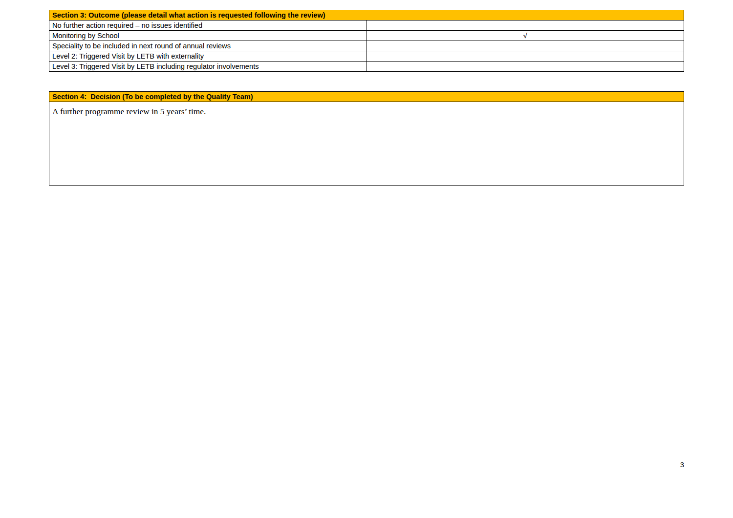| Section 3: Outcome (please detail what action is requested following the review) |
| No further action required – no issues identified | |
| Monitoring by School | √ |
| Speciality to be included in next round of annual reviews | |
| Level 2: Triggered Visit by LETB with externality | |
| Level 3: Triggered Visit by LETB including regulator involvements | |
| Section 4: Decision (To be completed by the Quality Team) |
| A further programme review in 5 years’ time. |
3